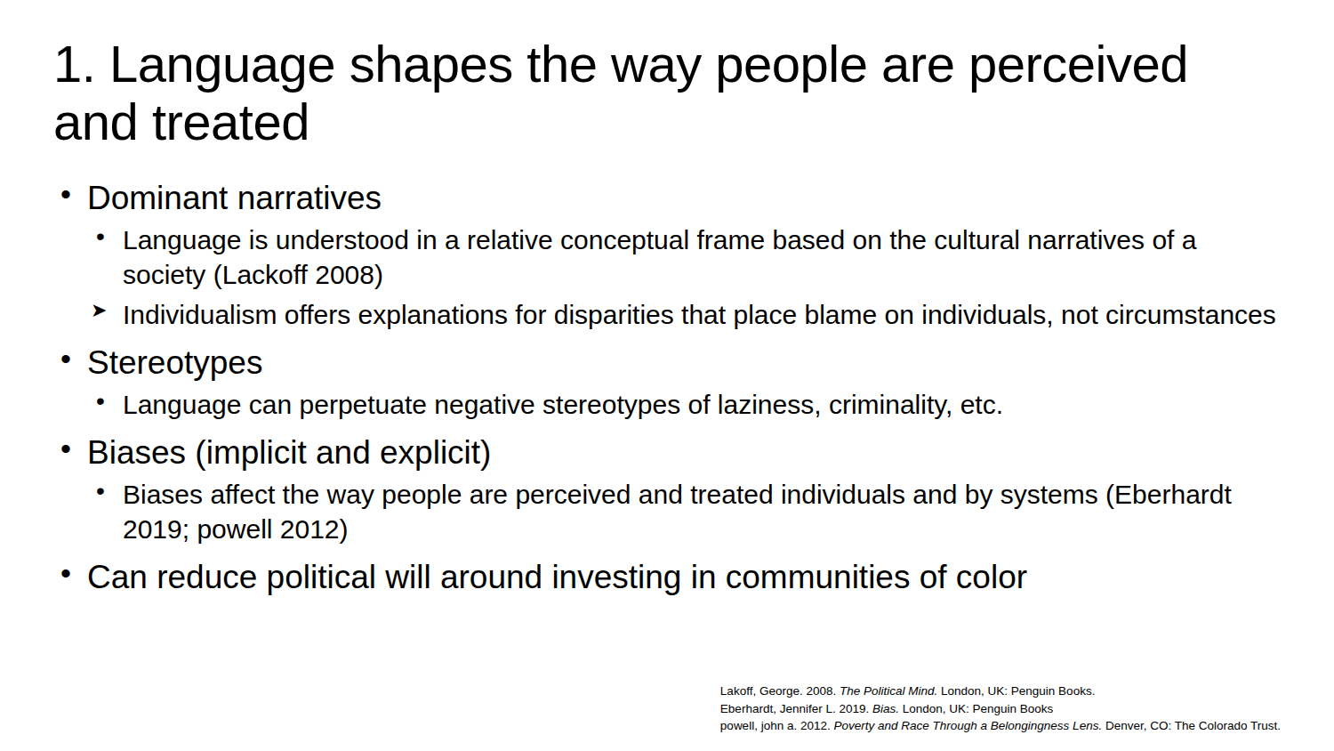1. Language shapes the way people are perceived and treated
Dominant narratives
Language is understood in a relative conceptual frame based on the cultural narratives of a society (Lackoff 2008)
Individualism offers explanations for disparities that place blame on individuals, not circumstances
Stereotypes
Language can perpetuate negative stereotypes of laziness, criminality, etc.
Biases (implicit and explicit)
Biases affect the way people are perceived and treated individuals and by systems (Eberhardt 2019; powell 2012)
Can reduce political will around investing in communities of color
Lakoff, George. 2008. The Political Mind. London, UK: Penguin Books.
Eberhardt, Jennifer L. 2019. Bias. London, UK: Penguin Books
powell, john a. 2012. Poverty and Race Through a Belongingness Lens. Denver, CO: The Colorado Trust.